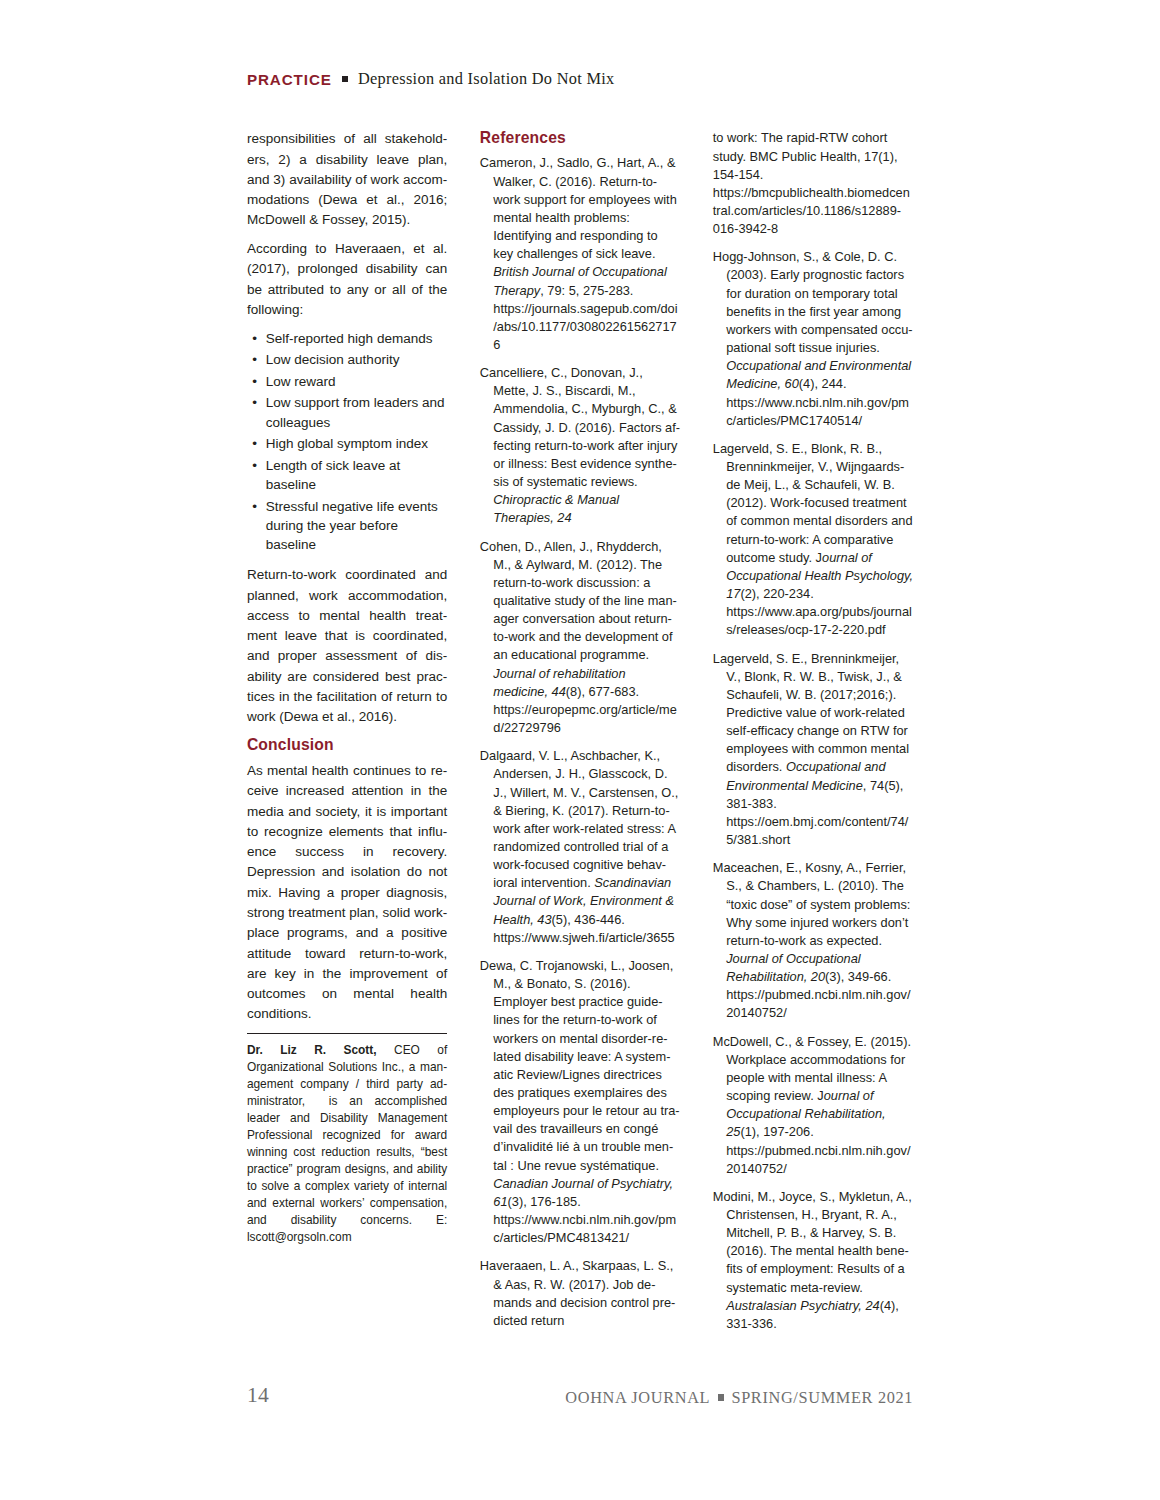PRACTICE Depression and Isolation Do Not Mix
responsibilities of all stakeholders, 2) a disability leave plan, and 3) availability of work accommodations (Dewa et al., 2016; McDowell & Fossey, 2015).
According to Haveraaen, et al. (2017), prolonged disability can be attributed to any or all of the following:
Self-reported high demands
Low decision authority
Low reward
Low support from leaders and colleagues
High global symptom index
Length of sick leave at baseline
Stressful negative life events during the year before baseline
Return-to-work coordinated and planned, work accommodation, access to mental health treatment leave that is coordinated, and proper assessment of disability are considered best practices in the facilitation of return to work (Dewa et al., 2016).
Conclusion
As mental health continues to receive increased attention in the media and society, it is important to recognize elements that influence success in recovery. Depression and isolation do not mix. Having a proper diagnosis, strong treatment plan, solid workplace programs, and a positive attitude toward return-to-work, are key in the improvement of outcomes on mental health conditions.
Dr. Liz R. Scott, CEO of Organizational Solutions Inc., a management company / third party administrator, is an accomplished leader and Disability Management Professional recognized for award winning cost reduction results, “best practice” program designs, and ability to solve a complex variety of internal and external workers’ compensation, and disability concerns. E: lscott@orgsoln.com
References
Cameron, J., Sadlo, G., Hart, A., & Walker, C. (2016). Return-to-work support for employees with mental health problems: Identifying and responding to key challenges of sick leave. British Journal of Occupational Therapy, 79: 5, 275-283. https://journals.sagepub.com/doi/abs/10.1177/0308022615627176
Cancelliere, C., Donovan, J., Mette, J. S., Biscardi, M., Ammendolia, C., Myburgh, C., & Cassidy, J. D. (2016). Factors affecting return-to-work after injury or illness: Best evidence synthesis of systematic reviews. Chiropractic & Manual Therapies, 24
Cohen, D., Allen, J., Rhydderch, M., & Aylward, M. (2012). The return-to-work discussion: a qualitative study of the line manager conversation about return-to-work and the development of an educational programme. Journal of rehabilitation medicine, 44(8), 677-683. https://europepmc.org/article/med/22729796
Dalgaard, V. L., Aschbacher, K., Andersen, J. H., Glasscock, D. J., Willert, M. V., Carstensen, O., & Biering, K. (2017). Return-to-work after work-related stress: A randomized controlled trial of a work-focused cognitive behavioral intervention. Scandinavian Journal of Work, Environment & Health, 43(5), 436-446. https://www.sjweh.fi/article/3655
Dewa, C. Trojanowski, L., Joosen, M., & Bonato, S. (2016). Employer best practice guidelines for the return-to-work of workers on mental disorder-related disability leave: A systematic Review/Lignes directrices des pratiques exemplaires des employeurs pour le retour au travail des travailleurs en congé d’invalidité lié à un trouble mental : Une revue systématique. Canadian Journal of Psychiatry, 61(3), 176-185. https://www.ncbi.nlm.nih.gov/pmc/articles/PMC4813421/
Haveraaen, L. A., Skarpaas, L. S., & Aas, R. W. (2017). Job demands and decision control predicted return
to work: The rapid-RTW cohort study. BMC Public Health, 17(1), 154-154. https://bmcpublichealth.biomedcentral.com/articles/10.1186/s12889-016-3942-8
Hogg-Johnson, S., & Cole, D. C. (2003). Early prognostic factors for duration on temporary total benefits in the first year among workers with compensated occupational soft tissue injuries. Occupational and Environmental Medicine, 60(4), 244. https://www.ncbi.nlm.nih.gov/pmc/articles/PMC1740514/
Lagerveld, S. E., Blonk, R. B., Brenninkmeijer, V., Wijngaards-de Meij, L., & Schaufeli, W. B. (2012). Work-focused treatment of common mental disorders and return-to-work: A comparative outcome study. Journal of Occupational Health Psychology, 17(2), 220-234. https://www.apa.org/pubs/journals/releases/ocp-17-2-220.pdf
Lagerveld, S. E., Brenninkmeijer, V., Blonk, R. W. B., Twisk, J., & Schaufeli, W. B. (2017;2016;). Predictive value of work-related self-efficacy change on RTW for employees with common mental disorders. Occupational and Environmental Medicine, 74(5), 381-383. https://oem.bmj.com/content/74/5/381.short
Maceachen, E., Kosny, A., Ferrier, S., & Chambers, L. (2010). The “toxic dose” of system problems: Why some injured workers don’t return-to-work as expected. Journal of Occupational Rehabilitation, 20(3), 349-66. https://pubmed.ncbi.nlm.nih.gov/20140752/
McDowell, C., & Fossey, E. (2015). Workplace accommodations for people with mental illness: A scoping review. Journal of Occupational Rehabilitation, 25(1), 197-206. https://pubmed.ncbi.nlm.nih.gov/20140752/
Modini, M., Joyce, S., Mykletun, A., Christensen, H., Bryant, R. A., Mitchell, P. B., & Harvey, S. B. (2016). The mental health benefits of employment: Results of a systematic meta-review. Australasian Psychiatry, 24(4), 331-336.
14
OOHNA JOURNAL SPRING/SUMMER 2021